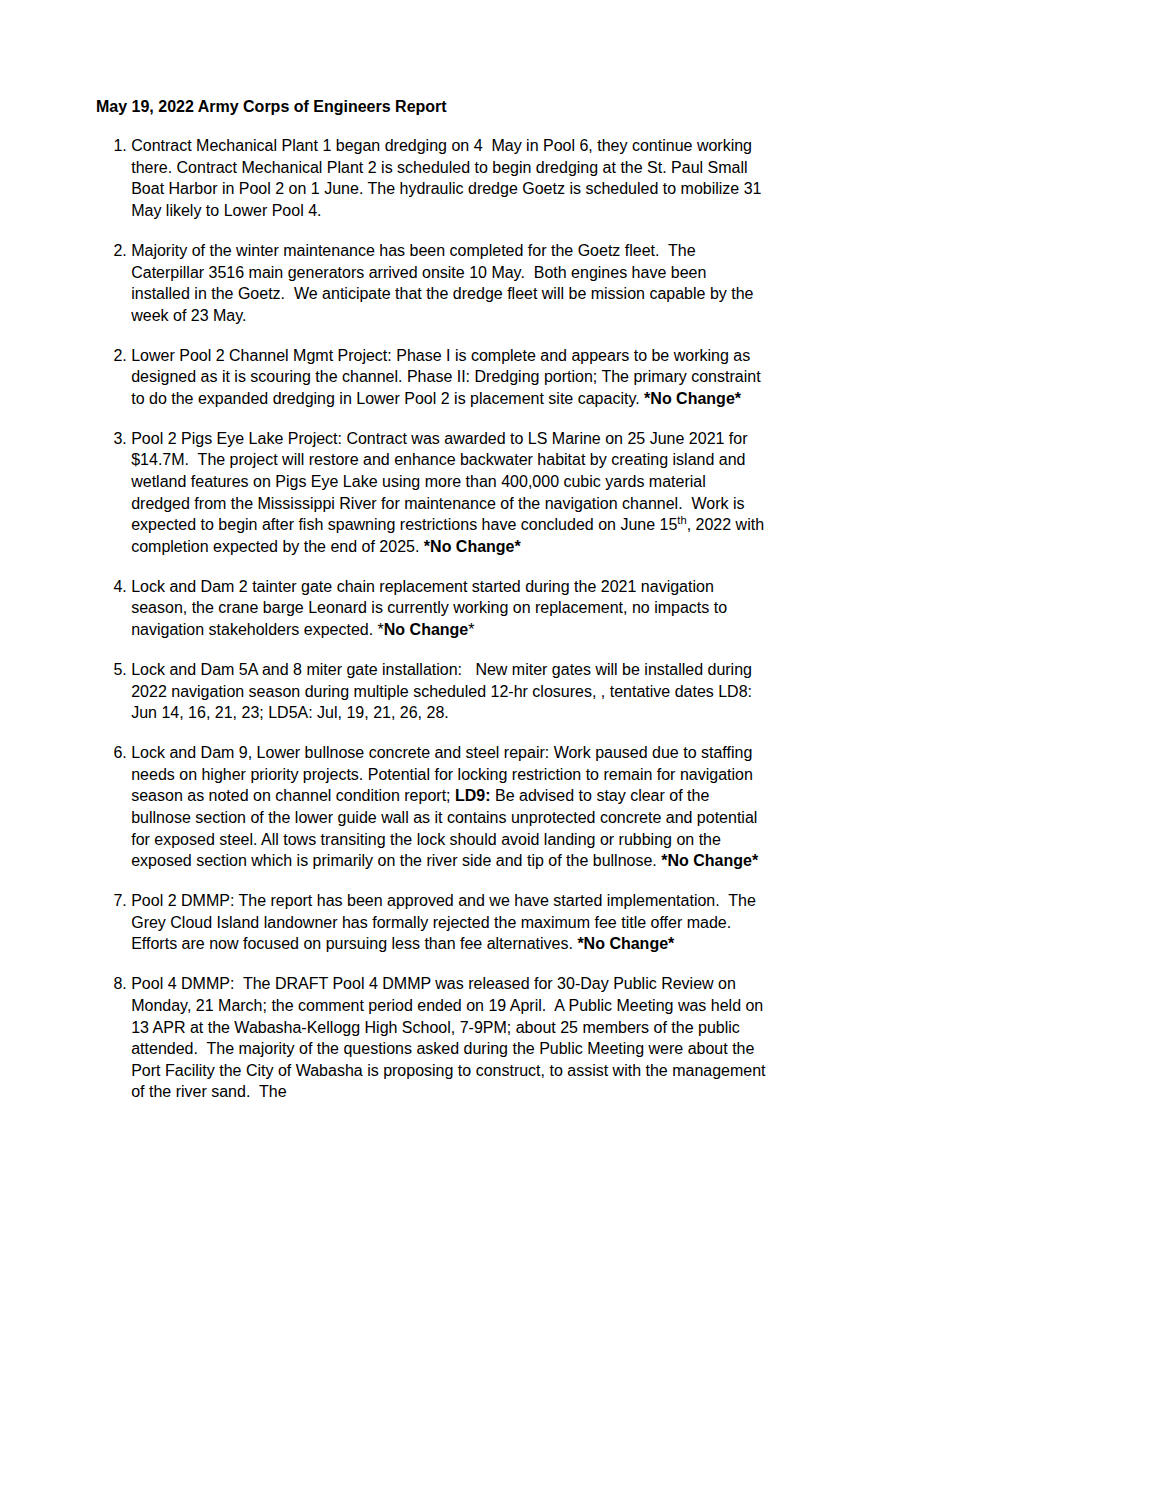May 19, 2022 Army Corps of Engineers Report
Contract Mechanical Plant 1 began dredging on 4 May in Pool 6, they continue working there. Contract Mechanical Plant 2 is scheduled to begin dredging at the St. Paul Small Boat Harbor in Pool 2 on 1 June. The hydraulic dredge Goetz is scheduled to mobilize 31 May likely to Lower Pool 4.
Majority of the winter maintenance has been completed for the Goetz fleet. The Caterpillar 3516 main generators arrived onsite 10 May. Both engines have been installed in the Goetz. We anticipate that the dredge fleet will be mission capable by the week of 23 May.
Lower Pool 2 Channel Mgmt Project: Phase I is complete and appears to be working as designed as it is scouring the channel. Phase II: Dredging portion; The primary constraint to do the expanded dredging in Lower Pool 2 is placement site capacity. *No Change*
Pool 2 Pigs Eye Lake Project: Contract was awarded to LS Marine on 25 June 2021 for $14.7M. The project will restore and enhance backwater habitat by creating island and wetland features on Pigs Eye Lake using more than 400,000 cubic yards material dredged from the Mississippi River for maintenance of the navigation channel. Work is expected to begin after fish spawning restrictions have concluded on June 15th, 2022 with completion expected by the end of 2025. *No Change*
Lock and Dam 2 tainter gate chain replacement started during the 2021 navigation season, the crane barge Leonard is currently working on replacement, no impacts to navigation stakeholders expected. *No Change*
Lock and Dam 5A and 8 miter gate installation: New miter gates will be installed during 2022 navigation season during multiple scheduled 12-hr closures, , tentative dates LD8: Jun 14, 16, 21, 23; LD5A: Jul, 19, 21, 26, 28.
Lock and Dam 9, Lower bullnose concrete and steel repair: Work paused due to staffing needs on higher priority projects. Potential for locking restriction to remain for navigation season as noted on channel condition report; LD9: Be advised to stay clear of the bullnose section of the lower guide wall as it contains unprotected concrete and potential for exposed steel. All tows transiting the lock should avoid landing or rubbing on the exposed section which is primarily on the river side and tip of the bullnose. *No Change*
Pool 2 DMMP: The report has been approved and we have started implementation. The Grey Cloud Island landowner has formally rejected the maximum fee title offer made. Efforts are now focused on pursuing less than fee alternatives. *No Change*
Pool 4 DMMP: The DRAFT Pool 4 DMMP was released for 30-Day Public Review on Monday, 21 March; the comment period ended on 19 April. A Public Meeting was held on 13 APR at the Wabasha-Kellogg High School, 7-9PM; about 25 members of the public attended. The majority of the questions asked during the Public Meeting were about the Port Facility the City of Wabasha is proposing to construct, to assist with the management of the river sand. The